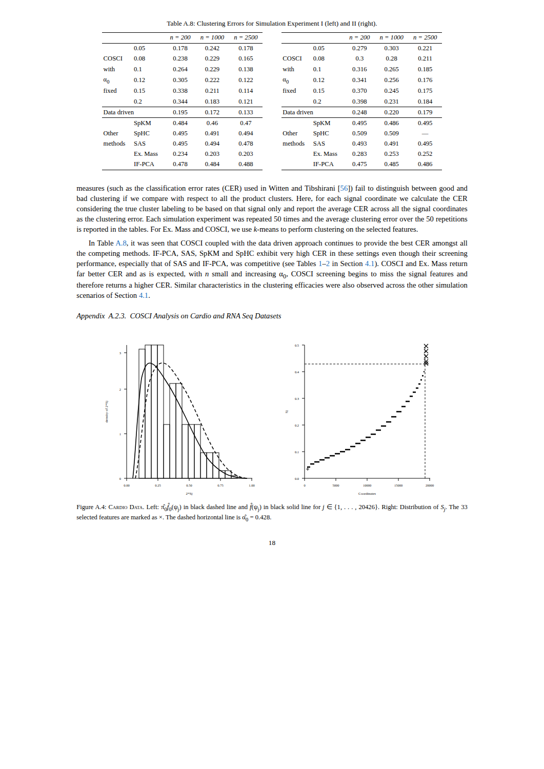Table A.8: Clustering Errors for Simulation Experiment I (left) and II (right).
| | | n = 200 | n = 1000 | n = 2500 |
| --- | --- | --- | --- | --- |
| | 0.05 | 0.178 | 0.242 | 0.178 |
| COSCI | 0.08 | 0.238 | 0.229 | 0.165 |
| with | 0.1 | 0.264 | 0.229 | 0.138 |
| α 0 | 0.12 | 0.305 | 0.222 | 0.122 |
| fixed | 0.15 | 0.338 | 0.211 | 0.114 |
| | 0.2 | 0.344 | 0.183 | 0.121 |
| Data driven | 0.195 | 0.172 | 0.133 |
| | SpKM | 0.484 | 0.46 | 0.47 |
| Other | SpHC | 0.495 | 0.491 | 0.494 |
| methods | SAS | 0.495 | 0.494 | 0.478 |
| | Ex. Mass | 0.234 | 0.203 | 0.203 |
| | IF-PCA | 0.478 | 0.484 | 0.488 |
| | | n = 200 | n = 1000 | n = 2500 |
| --- | --- | --- | --- | --- |
| | 0.05 | 0.279 | 0.303 | 0.221 |
| COSCI | 0.08 | 0.3 | 0.28 | 0.211 |
| with | 0.1 | 0.316 | 0.265 | 0.185 |
| α 0 | 0.12 | 0.341 | 0.256 | 0.176 |
| fixed | 0.15 | 0.370 | 0.245 | 0.175 |
| | 0.2 | 0.398 | 0.231 | 0.184 |
| Data driven | 0.248 | 0.220 | 0.179 |
| | SpKM | 0.495 | 0.486 | 0.495 |
| Other | SpHC | 0.509 | 0.509 | — |
| methods | SAS | 0.493 | 0.491 | 0.495 |
| | Ex. Mass | 0.283 | 0.253 | 0.252 |
| | IF-PCA | 0.475 | 0.485 | 0.486 |
measures (such as the classification error rates (CER) used in Witten and Tibshirani [56]) fail to distinguish between good and bad clustering if we compare with respect to all the product clusters. Here, for each signal coordinate we calculate the CER considering the true cluster labeling to be based on that signal only and report the average CER across all the signal coordinates as the clustering error. Each simulation experiment was repeated 50 times and the average clustering error over the 50 repetitions is reported in the tables. For Ex. Mass and COSCI, we use k-means to perform clustering on the selected features.
In Table A.8, it was seen that COSCI coupled with the data driven approach continues to provide the best CER amongst all the competing methods. IF-PCA, SAS, SpKM and SpHC exhibit very high CER in these settings even though their screening performance, especially that of SAS and IF-PCA, was competitive (see Tables 1–2 in Section 4.1). COSCI and Ex. Mass return far better CER and as is expected, with n small and increasing α0, COSCI screening begins to miss the signal features and therefore returns a higher CER. Similar characteristics in the clustering efficacies were also observed across the other simulation scenarios of Section 4.1.
Appendix A.2.3. COSCI Analysis on Cardio and RNA Seq Datasets
0 1 2 3 0.00 0.25 0.50 0.75 1.00 2*Sj density of 2*Sj 0.0 0.1 0.2 0.3 0.4 0.5 0 5000 10000 15000 20000 Coordinates Sj
Figure A.4: Cardio Data. Left: π̂0f̂0(ψj) in black dashed line and f̂(ψj) in black solid line for j ∈ {1, . . . , 20426}. Right: Distribution of Sj. The 33 selected features are marked as ×. The dashed horizontal line is α̂0 = 0.428.
18